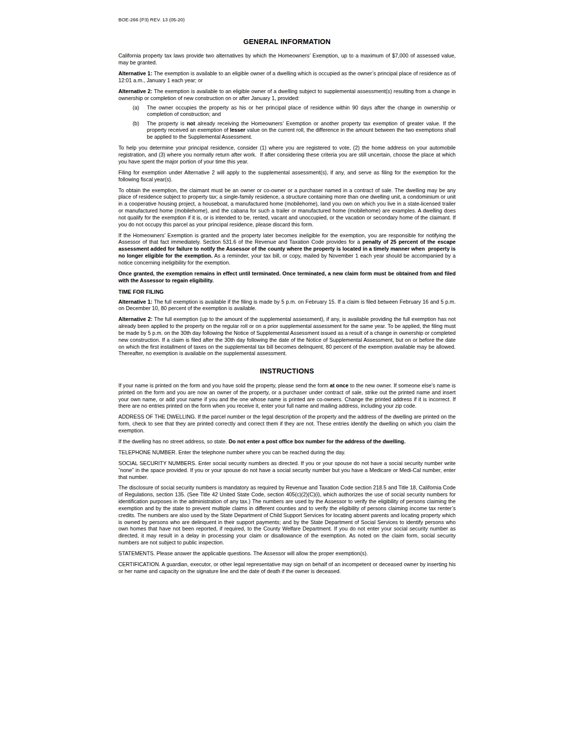BOE-266 (P3) REV. 13 (05-20)
GENERAL INFORMATION
California property tax laws provide two alternatives by which the Homeowners’ Exemption, up to a maximum of $7,000 of assessed value, may be granted.
Alternative 1: The exemption is available to an eligible owner of a dwelling which is occupied as the owner’s principal place of residence as of 12:01 a.m., January 1 each year; or
Alternative 2: The exemption is available to an eligible owner of a dwelling subject to supplemental assessment(s) resulting from a change in ownership or completion of new construction on or after January 1, provided:
(a) The owner occupies the property as his or her principal place of residence within 90 days after the change in ownership or completion of construction; and
(b) The property is not already receiving the Homeowners’ Exemption or another property tax exemption of greater value. If the property received an exemption of lesser value on the current roll, the difference in the amount between the two exemptions shall be applied to the Supplemental Assessment.
To help you determine your principal residence, consider (1) where you are registered to vote, (2) the home address on your automobile registration, and (3) where you normally return after work. If after considering these criteria you are still uncertain, choose the place at which you have spent the major portion of your time this year.
Filing for exemption under Alternative 2 will apply to the supplemental assessment(s), if any, and serve as filing for the exemption for the following fiscal year(s).
To obtain the exemption, the claimant must be an owner or co-owner or a purchaser named in a contract of sale. The dwelling may be any place of residence subject to property tax; a single-family residence, a structure containing more than one dwelling unit, a condominium or unit in a cooperative housing project, a houseboat, a manufactured home (mobilehome), land you own on which you live in a state-licensed trailer or manufactured home (mobilehome), and the cabana for such a trailer or manufactured home (mobilehome) are examples. A dwelling does not qualify for the exemption if it is, or is intended to be, rented, vacant and unoccupied, or the vacation or secondary home of the claimant. If you do not occupy this parcel as your principal residence, please discard this form.
If the Homeowners’ Exemption is granted and the property later becomes ineligible for the exemption, you are responsible for notifying the Assessor of that fact immediately. Section 531.6 of the Revenue and Taxation Code provides for a penalty of 25 percent of the escape assessment added for failure to notify the Assessor of the county where the property is located in a timely manner when property is no longer eligible for the exemption. As a reminder, your tax bill, or copy, mailed by November 1 each year should be accompanied by a notice concerning ineligibility for the exemption.
Once granted, the exemption remains in effect until terminated. Once terminated, a new claim form must be obtained from and filed with the Assessor to regain eligibility.
TIME FOR FILING
Alternative 1: The full exemption is available if the filing is made by 5 p.m. on February 15. If a claim is filed between February 16 and 5 p.m. on December 10, 80 percent of the exemption is available.
Alternative 2: The full exemption (up to the amount of the supplemental assessment), if any, is available providing the full exemption has not already been applied to the property on the regular roll or on a prior supplemental assessment for the same year. To be applied, the filing must be made by 5 p.m. on the 30th day following the Notice of Supplemental Assessment issued as a result of a change in ownership or completed new construction. If a claim is filed after the 30th day following the date of the Notice of Supplemental Assessment, but on or before the date on which the first installment of taxes on the supplemental tax bill becomes delinquent, 80 percent of the exemption available may be allowed. Thereafter, no exemption is available on the supplemental assessment.
INSTRUCTIONS
If your name is printed on the form and you have sold the property, please send the form at once to the new owner. If someone else’s name is printed on the form and you are now an owner of the property, or a purchaser under contract of sale, strike out the printed name and insert your own name, or add your name if you and the one whose name is printed are co-owners. Change the printed address if it is incorrect. If there are no entries printed on the form when you receive it, enter your full name and mailing address, including your zip code.
ADDRESS OF THE DWELLING. If the parcel number or the legal description of the property and the address of the dwelling are printed on the form, check to see that they are printed correctly and correct them if they are not. These entries identify the dwelling on which you claim the exemption.
If the dwelling has no street address, so state. Do not enter a post office box number for the address of the dwelling.
TELEPHONE NUMBER. Enter the telephone number where you can be reached during the day.
SOCIAL SECURITY NUMBERS. Enter social security numbers as directed. If you or your spouse do not have a social security number write “none” in the space provided. If you or your spouse do not have a social security number but you have a Medicare or Medi-Cal number, enter that number.
The disclosure of social security numbers is mandatory as required by Revenue and Taxation Code section 218.5 and Title 18, California Code of Regulations, section 135. (See Title 42 United State Code, section 405(c)(2)(C)(i), which authorizes the use of social security numbers for identification purposes in the administration of any tax.) The numbers are used by the Assessor to verify the eligibility of persons claiming the exemption and by the state to prevent multiple claims in different counties and to verify the eligibility of persons claiming income tax renter’s credits. The numbers are also used by the State Department of Child Support Services for locating absent parents and locating property which is owned by persons who are delinquent in their support payments; and by the State Department of Social Services to identify persons who own homes that have not been reported, if required, to the County Welfare Department. If you do not enter your social security number as directed, it may result in a delay in processing your claim or disallowance of the exemption. As noted on the claim form, social security numbers are not subject to public inspection.
STATEMENTS. Please answer the applicable questions. The Assessor will allow the proper exemption(s).
CERTIFICATION. A guardian, executor, or other legal representative may sign on behalf of an incompetent or deceased owner by inserting his or her name and capacity on the signature line and the date of death if the owner is deceased.